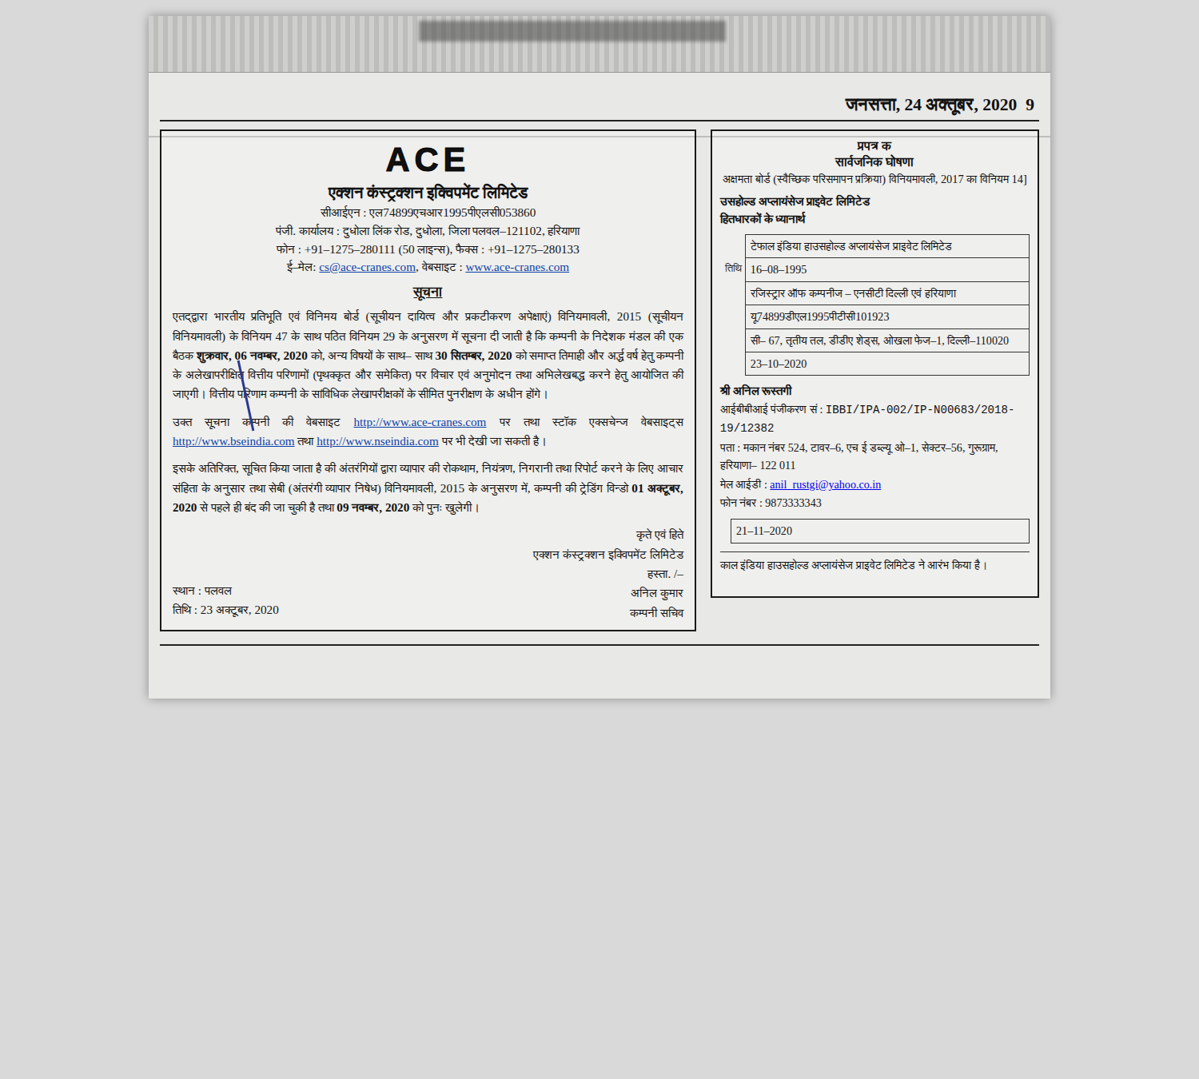जनसत्ता, 24 अक्तूबर, 2020 9
ACE
एक्शन कंस्ट्रक्शन इक्विपमेंट लिमिटेड
सीआईएन : एल74899एचआर1995पीएलसी053860
पंजी. कार्यालय : दुधोला लिंक रोड, दुधोला, जिला पलवल–121102, हरियाणा
फोन : +91–1275–280111 (50 लाइन्स), फैक्स : +91–1275–280133
ई–मेल: cs@ace-cranes.com, वेबसाइट : www.ace-cranes.com
सूचना
एतद्द्वारा भारतीय प्रतिभूति एवं विनिमय बोर्ड (सूचीयन दायित्व और प्रकटीकरण अपेक्षाएं) विनियमावली, 2015 (सूचीयन विनियमावली) के विनियम 47 के साथ पठित विनियम 29 के अनुसरण में सूचना दी जाती है कि कम्पनी के निदेशक मंडल की एक बैठक शुक्रवार, 06 नवम्बर, 2020 को, अन्य विषयों के साथ– साथ 30 सितम्बर, 2020 को समाप्त तिमाही और अर्द्ध वर्ष हेतु कम्पनी के अलेखापरीक्षित वित्तीय परिणामों (पृथक्कृत और समेकित) पर विचार एवं अनुमोदन तथा अभिलेखबद्ध करने हेतु आयोजित की जाएगी। वित्तीय परिणाम कम्पनी के सांविधिक लेखापरीक्षकों के सीमित पुनरीक्षण के अधीन होंगे।
उक्त सूचना कम्पनी की वेबसाइट http://www.ace-cranes.com पर तथा स्टॉक एक्सचेन्ज वेबसाइट्स http://www.bseindia.com तथा http://www.nseindia.com पर भी देखी जा सकती है।
इसके अतिरिक्त, सूचित किया जाता है की अंतरंगियों द्वारा व्यापार की रोकथाम, नियंत्रण, निगरानी तथा रिपोर्ट करने के लिए आचार संहिता के अनुसार तथा सेबी (अंतरंगी व्यापार निषेध) विनियमावली, 2015 के अनुसरण में, कम्पनी की ट्रेडिंग विन्डो 01 अक्टूबर, 2020 से पहले ही बंद की जा चुकी है तथा 09 नवम्बर, 2020 को पुनः खुलेगी।
कृते एवं हिते
एक्शन कंस्ट्रक्शन इक्विपमेंट लिमिटेड
हस्ता. /–
अनिल कुमार
कम्पनी सचिव
स्थान : पलवल
तिथि : 23 अक्टूबर, 2020
प्रपत्र क
सार्वजनिक घोषणा
अक्षमता बोर्ड (स्वैच्छिक परिसमापन प्रक्रिया) विनियमावली, 2017 का विनियम 14]
उसहोल्ड अप्लायंसेज प्राइवेट लिमिटेड
हितधारकों के ध्यानार्थ
| | टेफाल इंडिया हाउसहोल्ड अप्लायंसेज प्राइवेट लिमिटेड |
| तिथि | 16–08–1995 |
| | रजिस्ट्रार ऑफ कम्पनीज – एनसीटी दिल्ली एवं हरियाणा |
| | यू74899डीएल1995पीटीसी101923 |
| | सी– 67, तृतीय तल, डीडीए शेड्स, ओखला फेज–1, दिल्ली–110020 |
| | 23–10–2020 |
श्री अनिल रूस्तगी
आईबीबीआई पंजीकरण सं : IBBI/IPA-002/IP-N00683/2018-19/12382
पता : मकान नंबर 524, टावर–6, एच ई डब्ल्यू ओ–1, सेक्टर–56, गुरूग्राम, हरियाणा– 122 011
मेल आईडी : anil_rustgi@yahoo.co.in
फोन नंबर : 9873333343
| | 21–11–2020 |
काल इंडिया हाउसहोल्ड अप्लायंसेज प्राइवेट लिमिटेड ने आरंभ किया है।